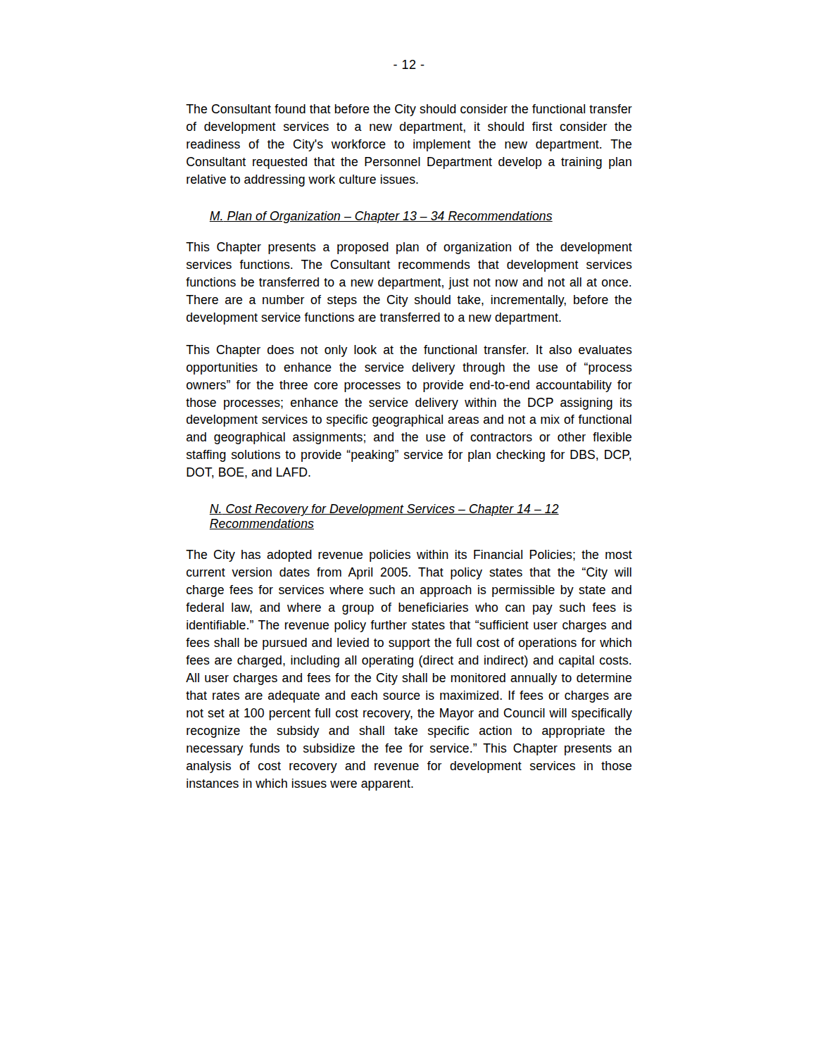- 12 -
The Consultant found that before the City should consider the functional transfer of development services to a new department, it should first consider the readiness of the City's workforce to implement the new department. The Consultant requested that the Personnel Department develop a training plan relative to addressing work culture issues.
M. Plan of Organization – Chapter 13 – 34 Recommendations
This Chapter presents a proposed plan of organization of the development services functions. The Consultant recommends that development services functions be transferred to a new department, just not now and not all at once. There are a number of steps the City should take, incrementally, before the development service functions are transferred to a new department.
This Chapter does not only look at the functional transfer. It also evaluates opportunities to enhance the service delivery through the use of “process owners” for the three core processes to provide end-to-end accountability for those processes; enhance the service delivery within the DCP assigning its development services to specific geographical areas and not a mix of functional and geographical assignments; and the use of contractors or other flexible staffing solutions to provide “peaking” service for plan checking for DBS, DCP, DOT, BOE, and LAFD.
N. Cost Recovery for Development Services – Chapter 14 – 12 Recommendations
The City has adopted revenue policies within its Financial Policies; the most current version dates from April 2005. That policy states that the “City will charge fees for services where such an approach is permissible by state and federal law, and where a group of beneficiaries who can pay such fees is identifiable.” The revenue policy further states that “sufficient user charges and fees shall be pursued and levied to support the full cost of operations for which fees are charged, including all operating (direct and indirect) and capital costs. All user charges and fees for the City shall be monitored annually to determine that rates are adequate and each source is maximized. If fees or charges are not set at 100 percent full cost recovery, the Mayor and Council will specifically recognize the subsidy and shall take specific action to appropriate the necessary funds to subsidize the fee for service.” This Chapter presents an analysis of cost recovery and revenue for development services in those instances in which issues were apparent.